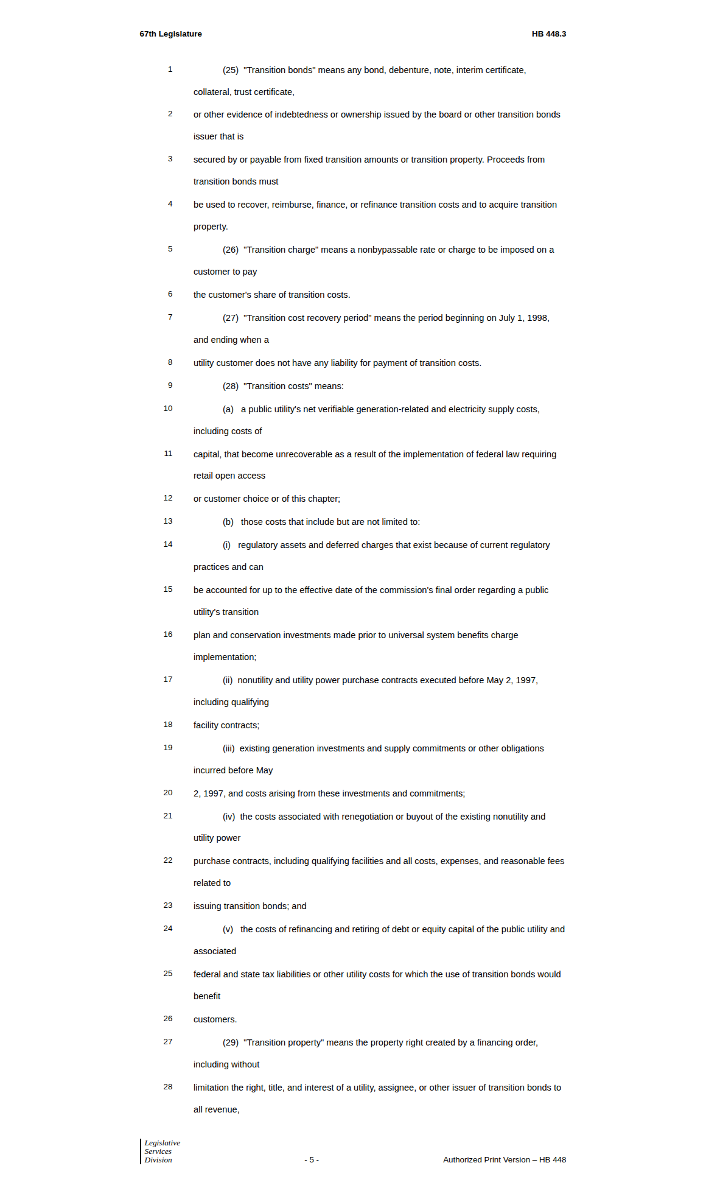67th Legislature
HB 448.3
| 1 | (25) "Transition bonds" means any bond, debenture, note, interim certificate, collateral, trust certificate, |
| 2 | or other evidence of indebtedness or ownership issued by the board or other transition bonds issuer that is |
| 3 | secured by or payable from fixed transition amounts or transition property. Proceeds from transition bonds must |
| 4 | be used to recover, reimburse, finance, or refinance transition costs and to acquire transition property. |
| 5 | (26) "Transition charge" means a nonbypassable rate or charge to be imposed on a customer to pay |
| 6 | the customer's share of transition costs. |
| 7 | (27) "Transition cost recovery period" means the period beginning on July 1, 1998, and ending when a |
| 8 | utility customer does not have any liability for payment of transition costs. |
| 9 | (28) "Transition costs" means: |
| 10 | (a) a public utility's net verifiable generation-related and electricity supply costs, including costs of |
| 11 | capital, that become unrecoverable as a result of the implementation of federal law requiring retail open access |
| 12 | or customer choice or of this chapter; |
| 13 | (b) those costs that include but are not limited to: |
| 14 | (i) regulatory assets and deferred charges that exist because of current regulatory practices and can |
| 15 | be accounted for up to the effective date of the commission's final order regarding a public utility's transition |
| 16 | plan and conservation investments made prior to universal system benefits charge implementation; |
| 17 | (ii) nonutility and utility power purchase contracts executed before May 2, 1997, including qualifying |
| 18 | facility contracts; |
| 19 | (iii) existing generation investments and supply commitments or other obligations incurred before May |
| 20 | 2, 1997, and costs arising from these investments and commitments; |
| 21 | (iv) the costs associated with renegotiation or buyout of the existing nonutility and utility power |
| 22 | purchase contracts, including qualifying facilities and all costs, expenses, and reasonable fees related to |
| 23 | issuing transition bonds; and |
| 24 | (v) the costs of refinancing and retiring of debt or equity capital of the public utility and associated |
| 25 | federal and state tax liabilities or other utility costs for which the use of transition bonds would benefit |
| 26 | customers. |
| 27 | (29) "Transition property" means the property right created by a financing order, including without |
| 28 | limitation the right, title, and interest of a utility, assignee, or other issuer of transition bonds to all revenue, |
Legislative
Services
Division
- 5 -
Authorized Print Version – HB 448